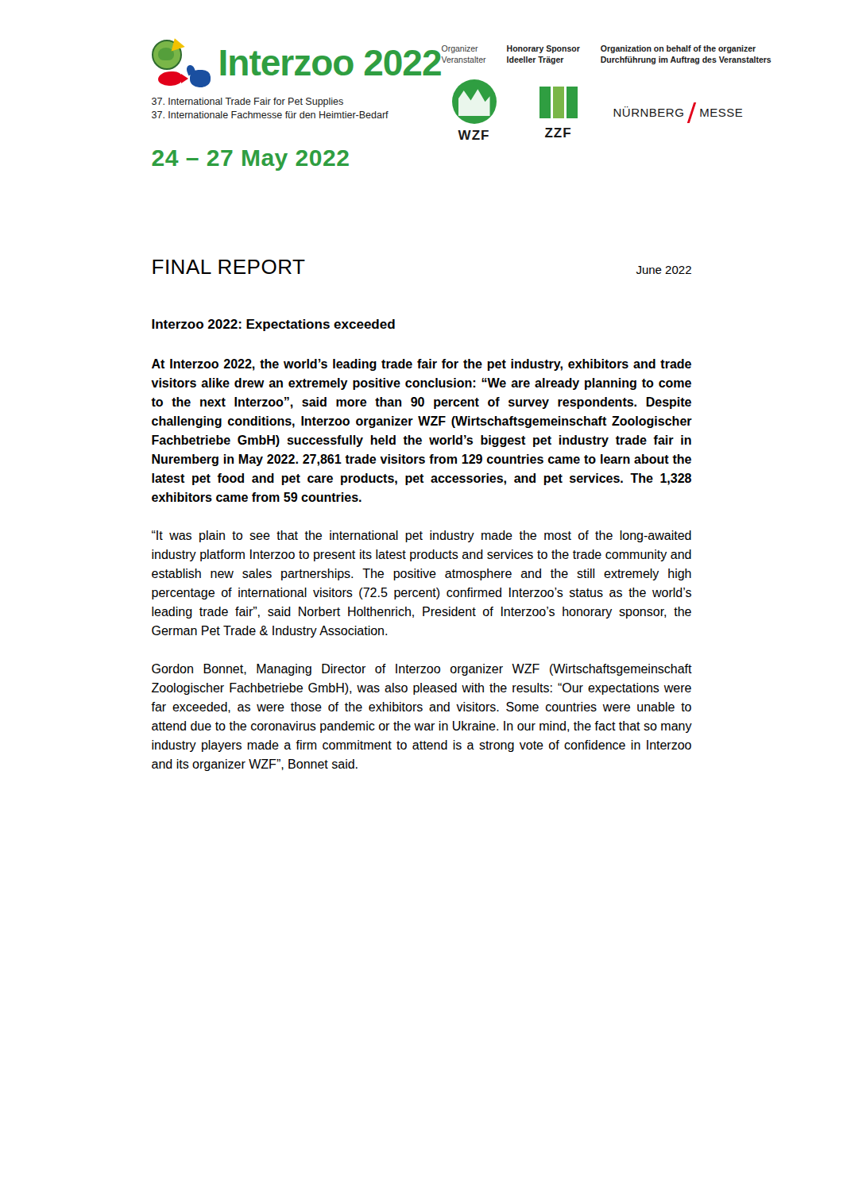Interzoo 2022
37. International Trade Fair for Pet Supplies
37. Internationale Fachmesse für den Heimtier-Bedarf
24 – 27 May 2022
Organizer
Veranstalter
Honorary Sponsor
Ideeller Träger
Organization on behalf of the organizer
Durchführung im Auftrag des Veranstalters
WZF
ZZF
NÜRNBERG MESSE
FINAL REPORT
June 2022
Interzoo 2022: Expectations exceeded
At Interzoo 2022, the world’s leading trade fair for the pet industry, exhibitors and trade visitors alike drew an extremely positive conclusion: “We are already planning to come to the next Interzoo”, said more than 90 percent of survey respondents. Despite challenging conditions, Interzoo organizer WZF (Wirtschaftsgemeinschaft Zoologischer Fachbetriebe GmbH) successfully held the world’s biggest pet industry trade fair in Nuremberg in May 2022. 27,861 trade visitors from 129 countries came to learn about the latest pet food and pet care products, pet accessories, and pet services. The 1,328 exhibitors came from 59 countries.
“It was plain to see that the international pet industry made the most of the long-awaited industry platform Interzoo to present its latest products and services to the trade community and establish new sales partnerships. The positive atmosphere and the still extremely high percentage of international visitors (72.5 percent) confirmed Interzoo’s status as the world’s leading trade fair”, said Norbert Holthenrich, President of Interzoo’s honorary sponsor, the German Pet Trade & Industry Association.
Gordon Bonnet, Managing Director of Interzoo organizer WZF (Wirtschaftsgemeinschaft Zoologischer Fachbetriebe GmbH), was also pleased with the results: “Our expectations were far exceeded, as were those of the exhibitors and visitors. Some countries were unable to attend due to the coronavirus pandemic or the war in Ukraine. In our mind, the fact that so many industry players made a firm commitment to attend is a strong vote of confidence in Interzoo and its organizer WZF”, Bonnet said.